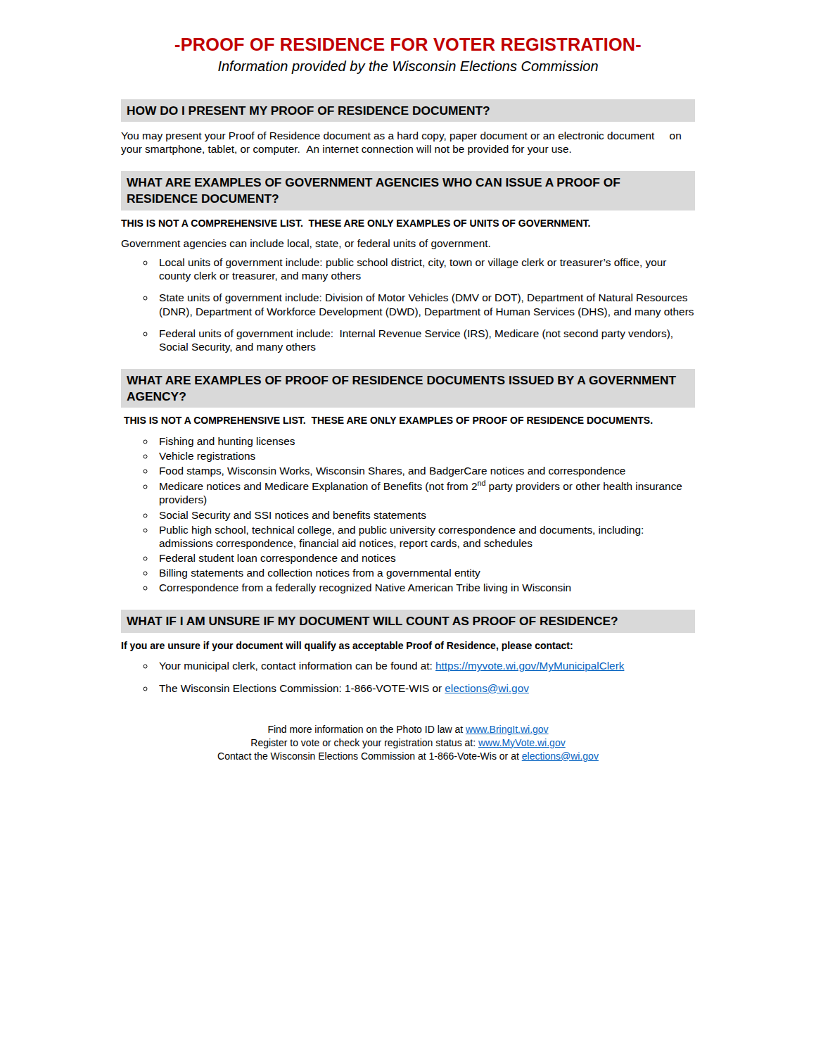-PROOF OF RESIDENCE FOR VOTER REGISTRATION-
Information provided by the Wisconsin Elections Commission
HOW DO I PRESENT MY PROOF OF RESIDENCE DOCUMENT?
You may present your Proof of Residence document as a hard copy, paper document or an electronic document on your smartphone, tablet, or computer. An internet connection will not be provided for your use.
WHAT ARE EXAMPLES OF GOVERNMENT AGENCIES WHO CAN ISSUE A PROOF OF RESIDENCE DOCUMENT?
THIS IS NOT A COMPREHENSIVE LIST. THESE ARE ONLY EXAMPLES OF UNITS OF GOVERNMENT.
Government agencies can include local, state, or federal units of government.
Local units of government include: public school district, city, town or village clerk or treasurer’s office, your county clerk or treasurer, and many others
State units of government include: Division of Motor Vehicles (DMV or DOT), Department of Natural Resources (DNR), Department of Workforce Development (DWD), Department of Human Services (DHS), and many others
Federal units of government include: Internal Revenue Service (IRS), Medicare (not second party vendors), Social Security, and many others
WHAT ARE EXAMPLES OF PROOF OF RESIDENCE DOCUMENTS ISSUED BY A GOVERNMENT AGENCY?
THIS IS NOT A COMPREHENSIVE LIST. THESE ARE ONLY EXAMPLES OF PROOF OF RESIDENCE DOCUMENTS.
Fishing and hunting licenses
Vehicle registrations
Food stamps, Wisconsin Works, Wisconsin Shares, and BadgerCare notices and correspondence
Medicare notices and Medicare Explanation of Benefits (not from 2nd party providers or other health insurance providers)
Social Security and SSI notices and benefits statements
Public high school, technical college, and public university correspondence and documents, including: admissions correspondence, financial aid notices, report cards, and schedules
Federal student loan correspondence and notices
Billing statements and collection notices from a governmental entity
Correspondence from a federally recognized Native American Tribe living in Wisconsin
WHAT IF I AM UNSURE IF MY DOCUMENT WILL COUNT AS PROOF OF RESIDENCE?
If you are unsure if your document will qualify as acceptable Proof of Residence, please contact:
Your municipal clerk, contact information can be found at: https://myvote.wi.gov/MyMunicipalClerk
The Wisconsin Elections Commission: 1-866-VOTE-WIS or elections@wi.gov
Find more information on the Photo ID law at www.BringIt.wi.gov
Register to vote or check your registration status at: www.MyVote.wi.gov
Contact the Wisconsin Elections Commission at 1-866-Vote-Wis or at elections@wi.gov